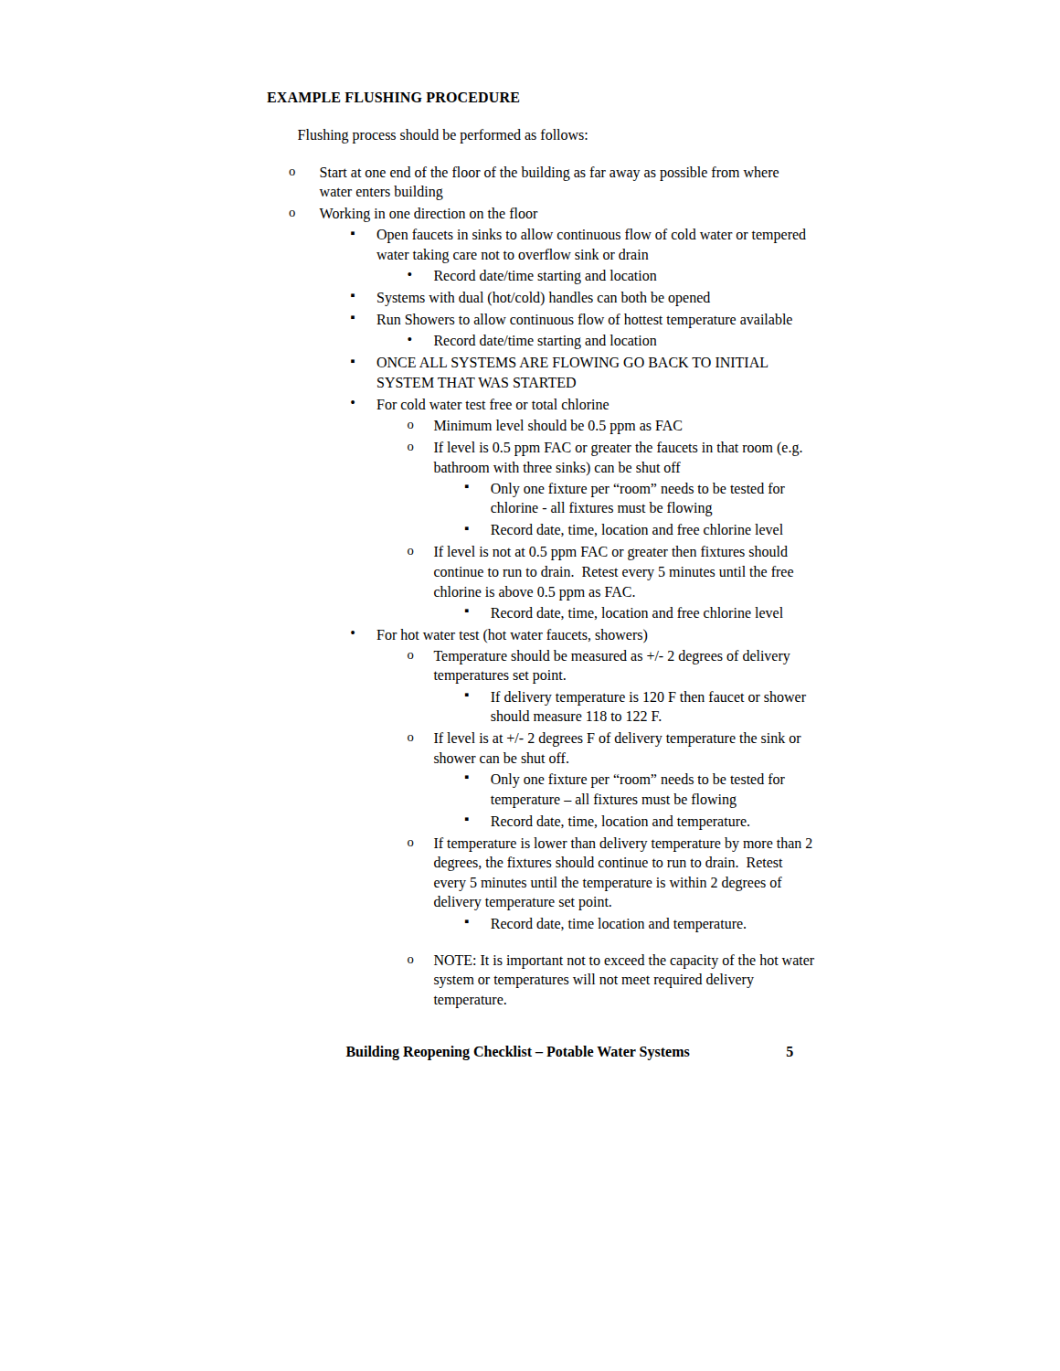EXAMPLE FLUSHING PROCEDURE
Flushing process should be performed as follows:
Start at one end of the floor of the building as far away as possible from where water enters building
Working in one direction on the floor
Open faucets in sinks to allow continuous flow of cold water or tempered water taking care not to overflow sink or drain
Record date/time starting and location
Systems with dual (hot/cold) handles can both be opened
Run Showers to allow continuous flow of hottest temperature available
Record date/time starting and location
ONCE ALL SYSTEMS ARE FLOWING GO BACK TO INITIAL SYSTEM THAT WAS STARTED
For cold water test free or total chlorine
Minimum level should be 0.5 ppm as FAC
If level is 0.5 ppm FAC or greater the faucets in that room (e.g. bathroom with three sinks) can be shut off
Only one fixture per “room” needs to be tested for chlorine - all fixtures must be flowing
Record date, time, location and free chlorine level
If level is not at 0.5 ppm FAC or greater then fixtures should continue to run to drain. Retest every 5 minutes until the free chlorine is above 0.5 ppm as FAC.
Record date, time, location and free chlorine level
For hot water test (hot water faucets, showers)
Temperature should be measured as +/- 2 degrees of delivery temperatures set point.
If delivery temperature is 120 F then faucet or shower should measure 118 to 122 F.
If level is at +/- 2 degrees F of delivery temperature the sink or shower can be shut off.
Only one fixture per “room” needs to be tested for temperature – all fixtures must be flowing
Record date, time, location and temperature.
If temperature is lower than delivery temperature by more than 2 degrees, the fixtures should continue to run to drain. Retest every 5 minutes until the temperature is within 2 degrees of delivery temperature set point.
Record date, time location and temperature.
NOTE: It is important not to exceed the capacity of the hot water system or temperatures will not meet required delivery temperature.
Building Reopening Checklist – Potable Water Systems 5